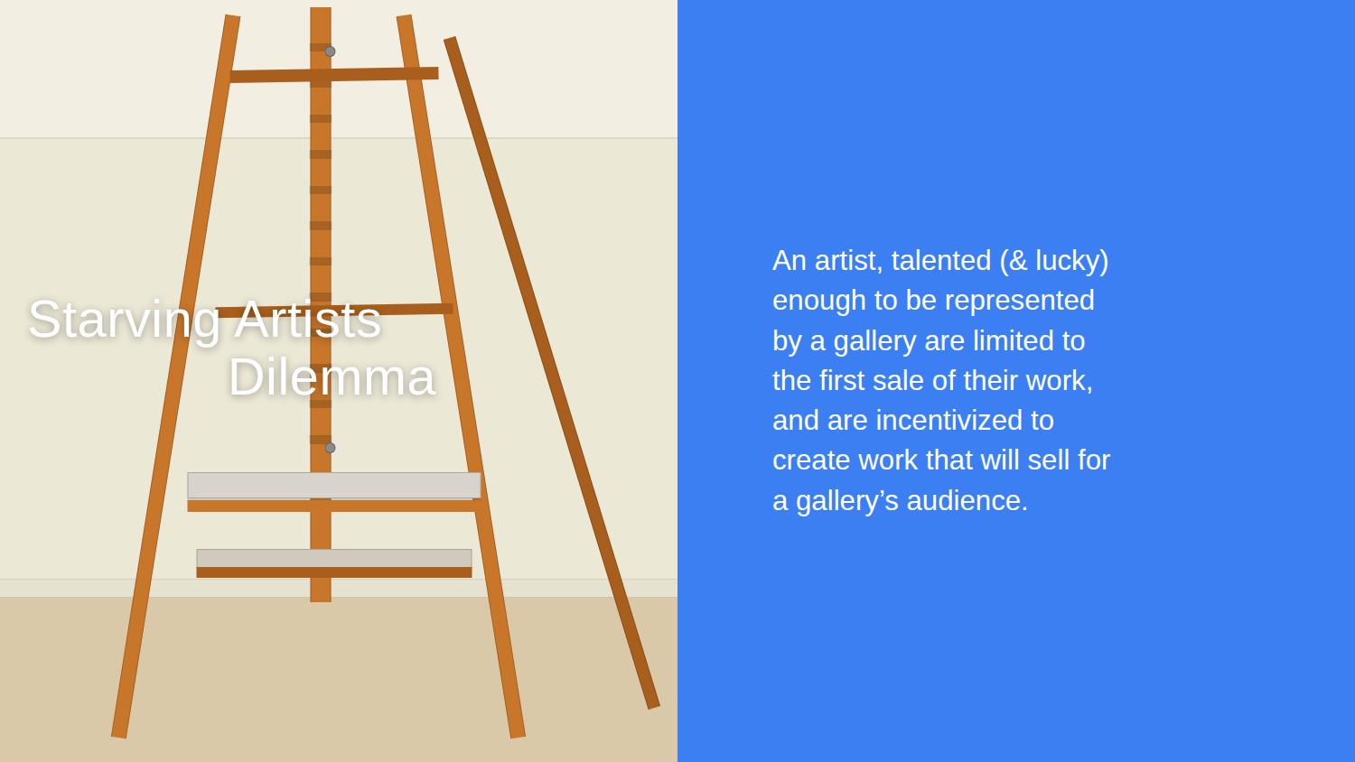Starving Artists Dilemma
An artist, talented (& lucky) enough to be represented by a gallery are limited to the first sale of their work, and are incentivized to create work that will sell for a gallery’s audience.